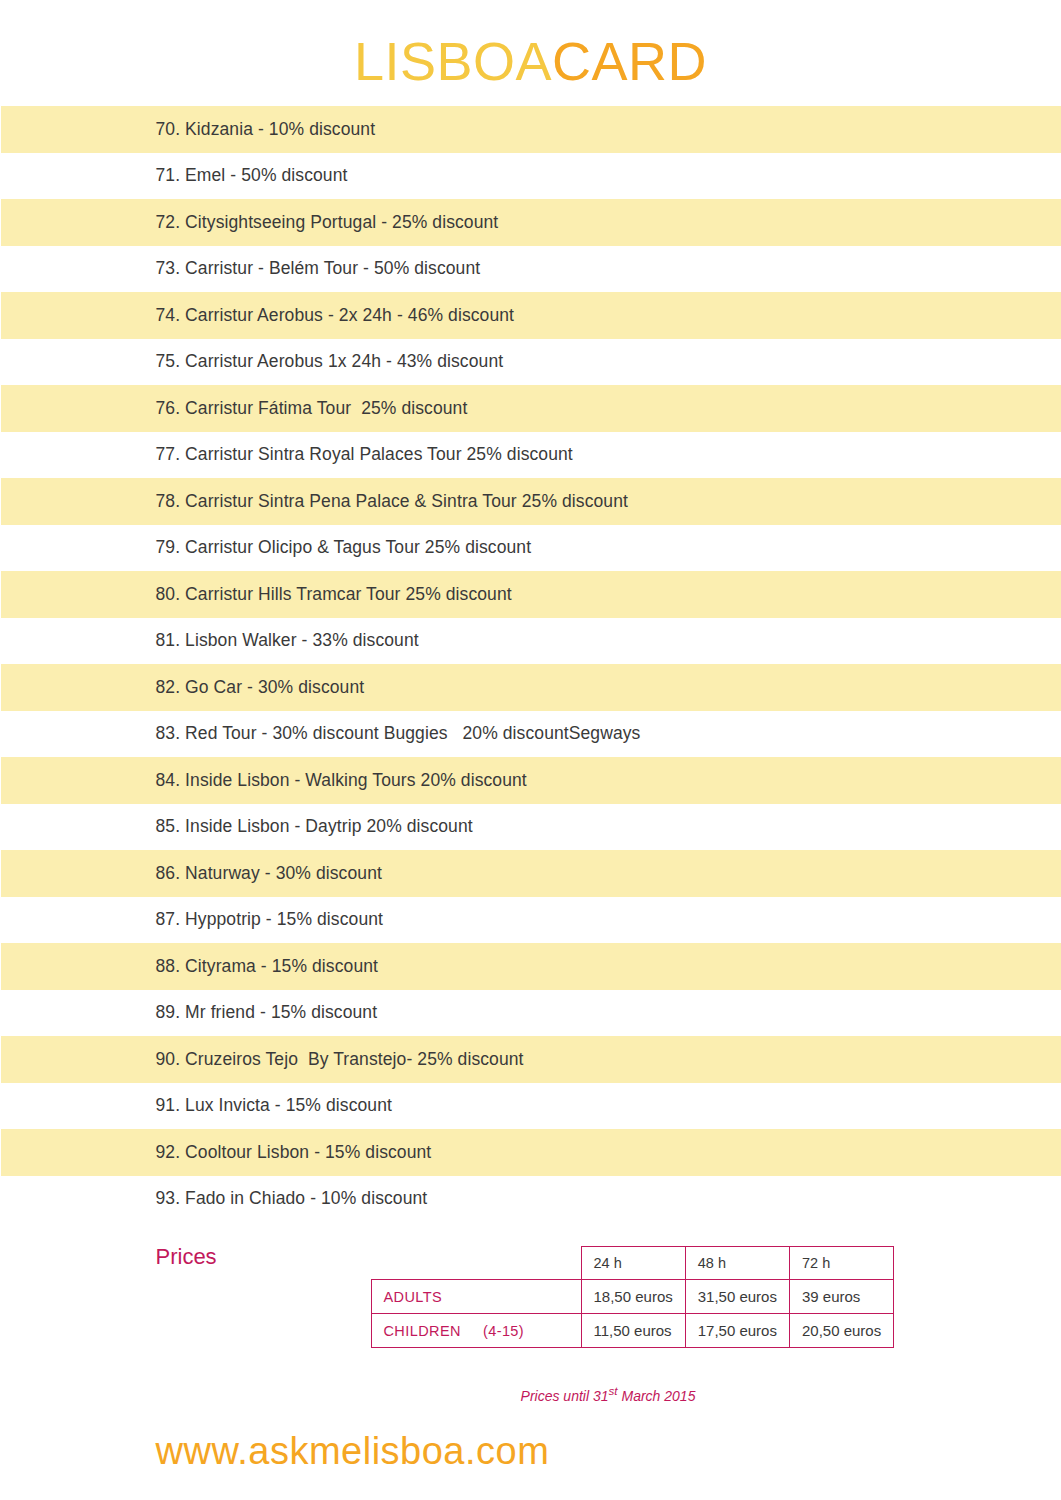LISBOA CARD
| 70. Kidzania - 10% discount |
| 71. Emel - 50% discount |
| 72. Citysightseeing Portugal - 25% discount |
| 73. Carristur - Belém Tour - 50% discount |
| 74. Carristur Aerobus - 2x 24h - 46% discount |
| 75. Carristur Aerobus 1x 24h - 43% discount |
| 76. Carristur Fátima Tour 25% discount |
| 77. Carristur Sintra Royal Palaces Tour 25% discount |
| 78. Carristur Sintra Pena Palace & Sintra Tour 25% discount |
| 79. Carristur Olicipo & Tagus Tour 25% discount |
| 80. Carristur Hills Tramcar Tour 25% discount |
| 81. Lisbon Walker - 33% discount |
| 82. Go Car - 30% discount |
| 83. Red Tour - 30% discount Buggies 20% discountSegways |
| 84. Inside Lisbon - Walking Tours 20% discount |
| 85. Inside Lisbon - Daytrip 20% discount |
| 86. Naturway - 30% discount |
| 87. Hyppotrip - 15% discount |
| 88. Cityrama - 15% discount |
| 89. Mr friend - 15% discount |
| 90. Cruzeiros Tejo By Transtejo- 25% discount |
| 91. Lux Invicta - 15% discount |
| 92. Cooltour Lisbon - 15% discount |
| 93. Fado in Chiado - 10% discount |
Prices
| | 24 h | 48 h | 72 h |
| ADULTS | 18,50 euros | 31,50 euros | 39 euros |
| CHILDREN (4-15) | 11,50 euros | 17,50 euros | 20,50 euros |
Prices until 31st March 2015
www.askmelisboa.com